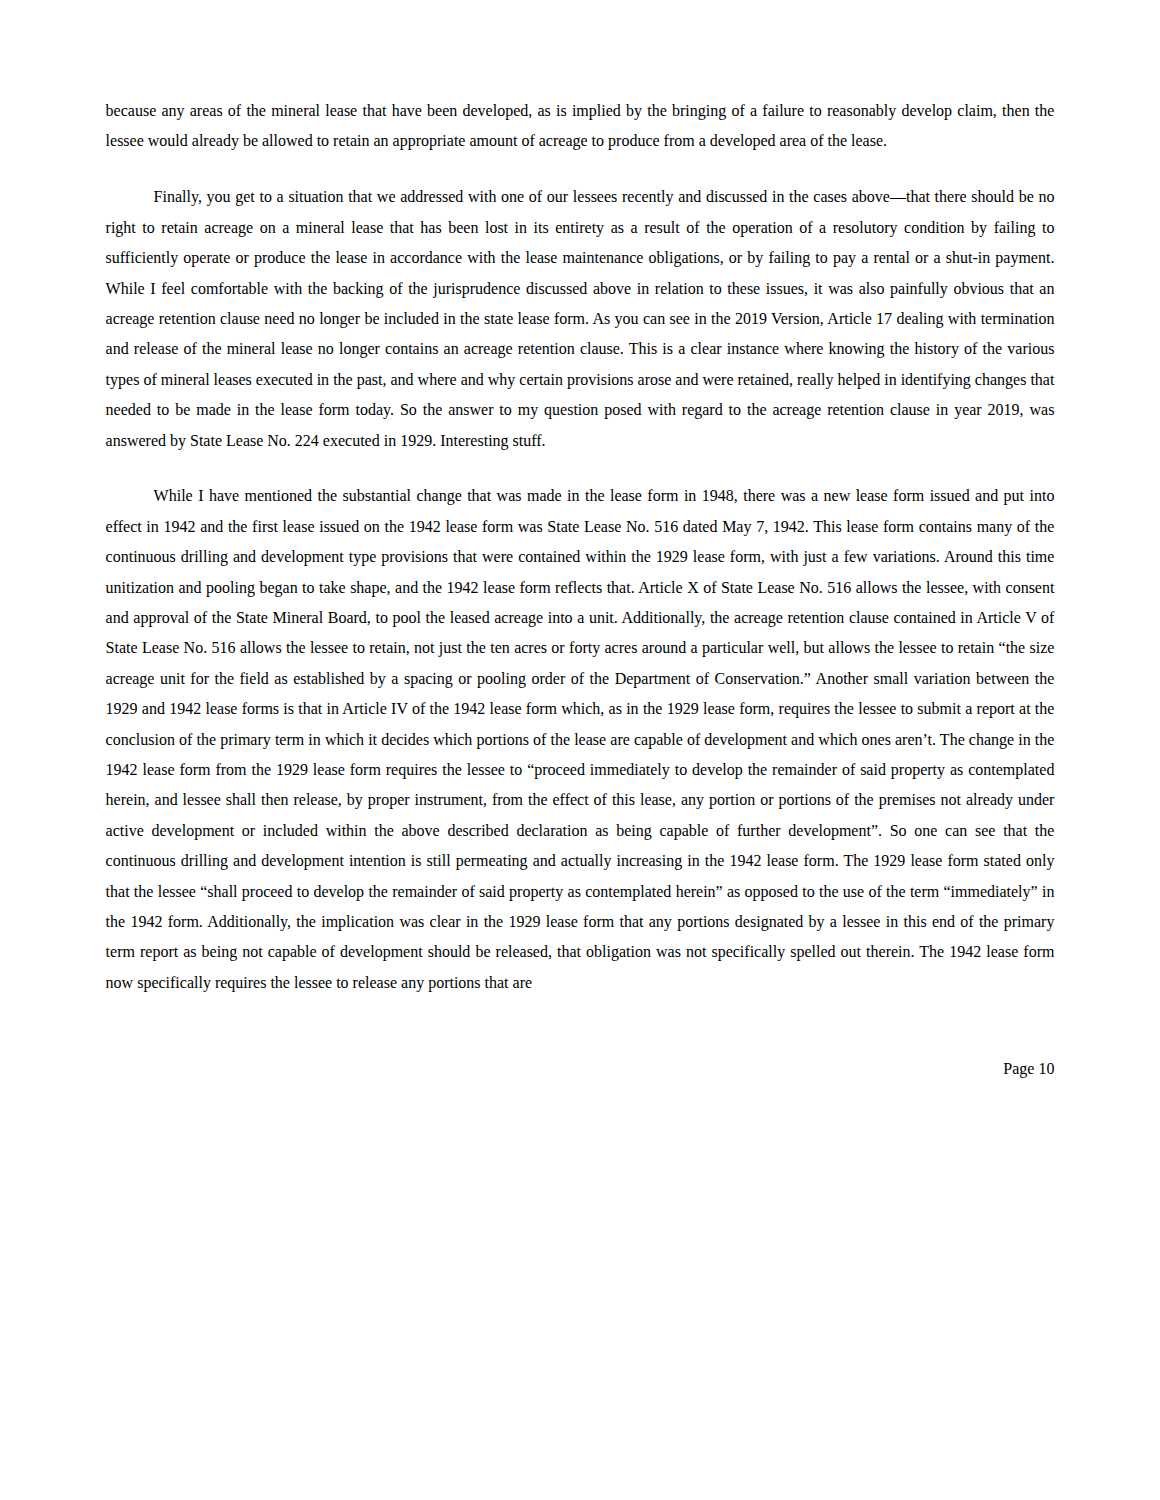because any areas of the mineral lease that have been developed, as is implied by the bringing of a failure to reasonably develop claim, then the lessee would already be allowed to retain an appropriate amount of acreage to produce from a developed area of the lease.
Finally, you get to a situation that we addressed with one of our lessees recently and discussed in the cases above—that there should be no right to retain acreage on a mineral lease that has been lost in its entirety as a result of the operation of a resolutory condition by failing to sufficiently operate or produce the lease in accordance with the lease maintenance obligations, or by failing to pay a rental or a shut-in payment. While I feel comfortable with the backing of the jurisprudence discussed above in relation to these issues, it was also painfully obvious that an acreage retention clause need no longer be included in the state lease form. As you can see in the 2019 Version, Article 17 dealing with termination and release of the mineral lease no longer contains an acreage retention clause. This is a clear instance where knowing the history of the various types of mineral leases executed in the past, and where and why certain provisions arose and were retained, really helped in identifying changes that needed to be made in the lease form today. So the answer to my question posed with regard to the acreage retention clause in year 2019, was answered by State Lease No. 224 executed in 1929. Interesting stuff.
While I have mentioned the substantial change that was made in the lease form in 1948, there was a new lease form issued and put into effect in 1942 and the first lease issued on the 1942 lease form was State Lease No. 516 dated May 7, 1942. This lease form contains many of the continuous drilling and development type provisions that were contained within the 1929 lease form, with just a few variations. Around this time unitization and pooling began to take shape, and the 1942 lease form reflects that. Article X of State Lease No. 516 allows the lessee, with consent and approval of the State Mineral Board, to pool the leased acreage into a unit. Additionally, the acreage retention clause contained in Article V of State Lease No. 516 allows the lessee to retain, not just the ten acres or forty acres around a particular well, but allows the lessee to retain “the size acreage unit for the field as established by a spacing or pooling order of the Department of Conservation.” Another small variation between the 1929 and 1942 lease forms is that in Article IV of the 1942 lease form which, as in the 1929 lease form, requires the lessee to submit a report at the conclusion of the primary term in which it decides which portions of the lease are capable of development and which ones aren’t. The change in the 1942 lease form from the 1929 lease form requires the lessee to “proceed immediately to develop the remainder of said property as contemplated herein, and lessee shall then release, by proper instrument, from the effect of this lease, any portion or portions of the premises not already under active development or included within the above described declaration as being capable of further development”. So one can see that the continuous drilling and development intention is still permeating and actually increasing in the 1942 lease form. The 1929 lease form stated only that the lessee “shall proceed to develop the remainder of said property as contemplated herein” as opposed to the use of the term “immediately” in the 1942 form. Additionally, the implication was clear in the 1929 lease form that any portions designated by a lessee in this end of the primary term report as being not capable of development should be released, that obligation was not specifically spelled out therein. The 1942 lease form now specifically requires the lessee to release any portions that are
Page 10